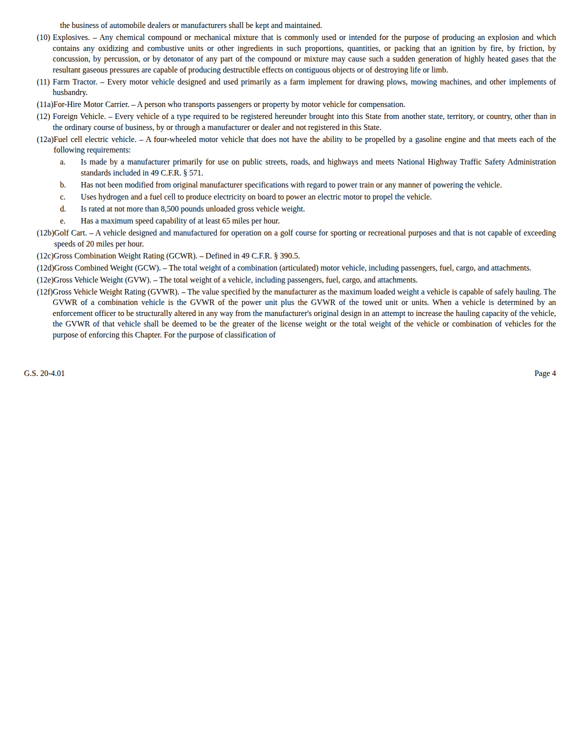the business of automobile dealers or manufacturers shall be kept and maintained.
(10)
Explosives. – Any chemical compound or mechanical mixture that is commonly used or intended for the purpose of producing an explosion and which contains any oxidizing and combustive units or other ingredients in such proportions, quantities, or packing that an ignition by fire, by friction, by concussion, by percussion, or by detonator of any part of the compound or mixture may cause such a sudden generation of highly heated gases that the resultant gaseous pressures are capable of producing destructible effects on contiguous objects or of destroying life or limb.
(11)
Farm Tractor. – Every motor vehicle designed and used primarily as a farm implement for drawing plows, mowing machines, and other implements of husbandry.
(11a)
For-Hire Motor Carrier. – A person who transports passengers or property by motor vehicle for compensation.
(12)
Foreign Vehicle. – Every vehicle of a type required to be registered hereunder brought into this State from another state, territory, or country, other than in the ordinary course of business, by or through a manufacturer or dealer and not registered in this State.
(12a)
Fuel cell electric vehicle. – A four-wheeled motor vehicle that does not have the ability to be propelled by a gasoline engine and that meets each of the following requirements:
a.
Is made by a manufacturer primarily for use on public streets, roads, and highways and meets National Highway Traffic Safety Administration standards included in 49 C.F.R. § 571.
b.
Has not been modified from original manufacturer specifications with regard to power train or any manner of powering the vehicle.
c.
Uses hydrogen and a fuel cell to produce electricity on board to power an electric motor to propel the vehicle.
d.
Is rated at not more than 8,500 pounds unloaded gross vehicle weight.
e.
Has a maximum speed capability of at least 65 miles per hour.
(12b)
Golf Cart. – A vehicle designed and manufactured for operation on a golf course for sporting or recreational purposes and that is not capable of exceeding speeds of 20 miles per hour.
(12c)
Gross Combination Weight Rating (GCWR). – Defined in 49 C.F.R. § 390.5.
(12d)
Gross Combined Weight (GCW). – The total weight of a combination (articulated) motor vehicle, including passengers, fuel, cargo, and attachments.
(12e)
Gross Vehicle Weight (GVW). – The total weight of a vehicle, including passengers, fuel, cargo, and attachments.
(12f)
Gross Vehicle Weight Rating (GVWR). – The value specified by the manufacturer as the maximum loaded weight a vehicle is capable of safely hauling. The GVWR of a combination vehicle is the GVWR of the power unit plus the GVWR of the towed unit or units. When a vehicle is determined by an enforcement officer to be structurally altered in any way from the manufacturer's original design in an attempt to increase the hauling capacity of the vehicle, the GVWR of that vehicle shall be deemed to be the greater of the license weight or the total weight of the vehicle or combination of vehicles for the purpose of enforcing this Chapter. For the purpose of classification of
G.S. 20-4.01 Page 4